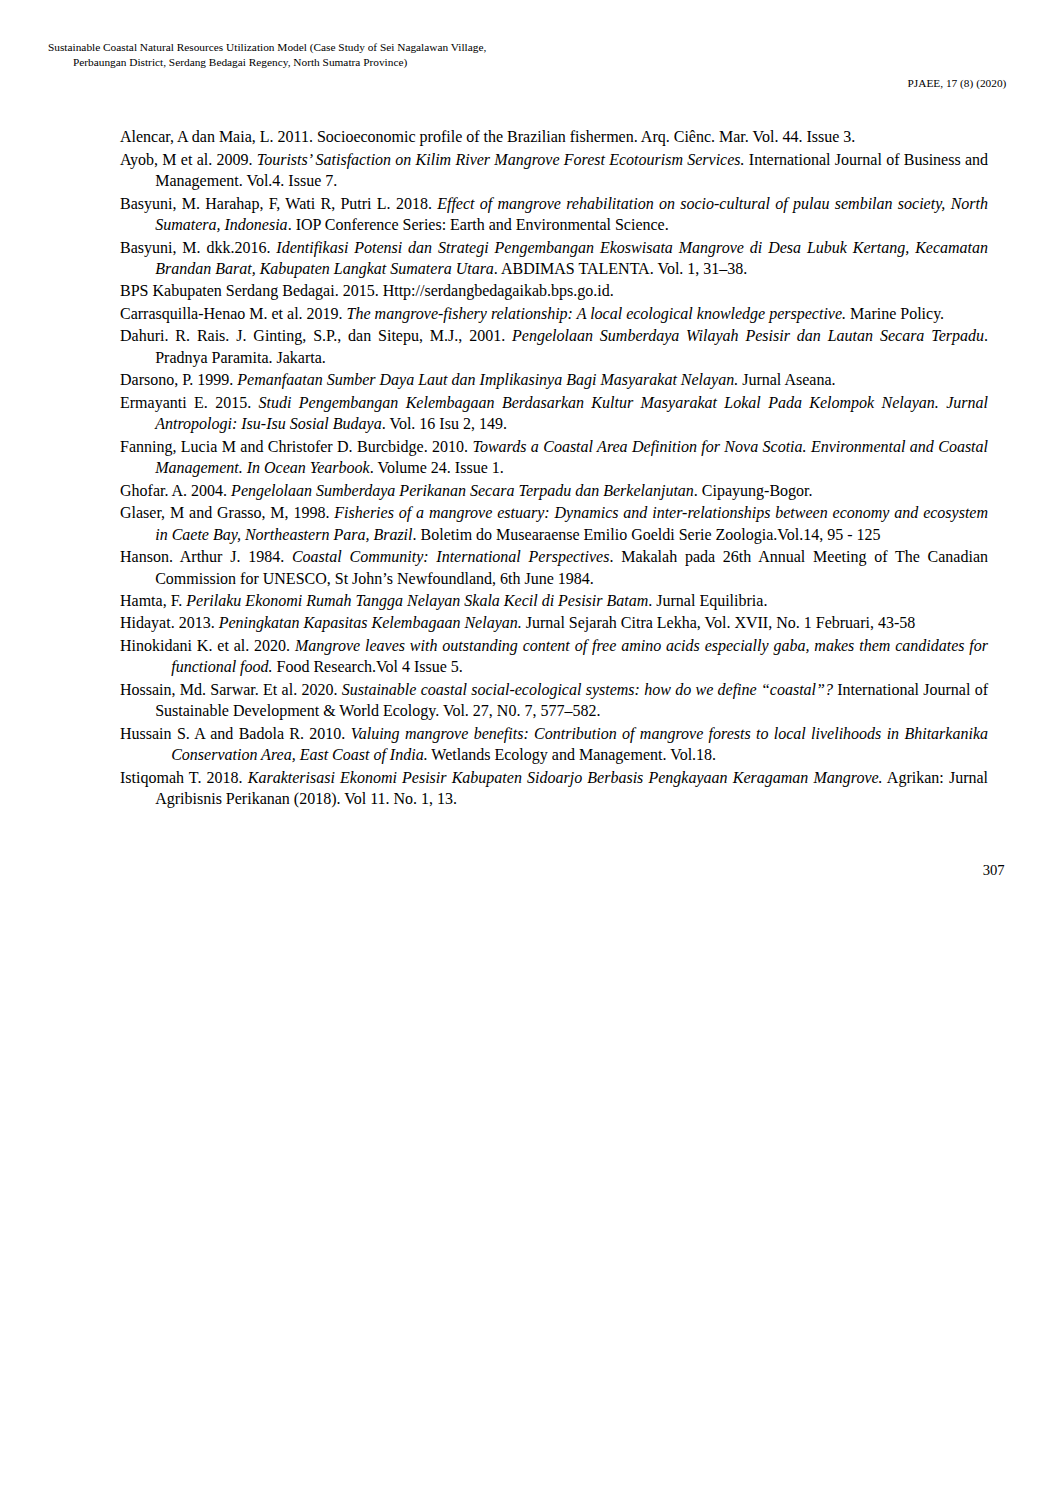Sustainable Coastal Natural Resources Utilization Model (Case Study of Sei Nagalawan Village, Perbaungan District, Serdang Bedagai Regency, North Sumatra Province) PJAEE, 17 (8) (2020)
Alencar, A dan Maia, L. 2011. Socioeconomic profile of the Brazilian fishermen. Arq. Ciênc. Mar. Vol. 44. Issue 3.
Ayob, M et al. 2009. Tourists’ Satisfaction on Kilim River Mangrove Forest Ecotourism Services. International Journal of Business and Management. Vol.4. Issue 7.
Basyuni, M. Harahap, F, Wati R, Putri L. 2018. Effect of mangrove rehabilitation on socio-cultural of pulau sembilan society, North Sumatera, Indonesia. IOP Conference Series: Earth and Environmental Science.
Basyuni, M. dkk.2016. Identifikasi Potensi dan Strategi Pengembangan Ekoswisata Mangrove di Desa Lubuk Kertang, Kecamatan Brandan Barat, Kabupaten Langkat Sumatera Utara. ABDIMAS TALENTA. Vol. 1, 31–38.
BPS Kabupaten Serdang Bedagai. 2015. Http://serdangbedagaikab.bps.go.id.
Carrasquilla-Henao M. et al. 2019. The mangrove-fishery relationship: A local ecological knowledge perspective. Marine Policy.
Dahuri. R. Rais. J. Ginting, S.P., dan Sitepu, M.J., 2001. Pengelolaan Sumberdaya Wilayah Pesisir dan Lautan Secara Terpadu. Pradnya Paramita. Jakarta.
Darsono, P. 1999. Pemanfaatan Sumber Daya Laut dan Implikasinya Bagi Masyarakat Nelayan. Jurnal Aseana.
Ermayanti E. 2015. Studi Pengembangan Kelembagaan Berdasarkan Kultur Masyarakat Lokal Pada Kelompok Nelayan. Jurnal Antropologi: Isu-Isu Sosial Budaya. Vol. 16 Isu 2, 149.
Fanning, Lucia M and Christofer D. Burcbidge. 2010. Towards a Coastal Area Definition for Nova Scotia. Environmental and Coastal Management. In Ocean Yearbook. Volume 24. Issue 1.
Ghofar. A. 2004. Pengelolaan Sumberdaya Perikanan Secara Terpadu dan Berkelanjutan. Cipayung-Bogor.
Glaser, M and Grasso, M, 1998. Fisheries of a mangrove estuary: Dynamics and inter-relationships between economy and ecosystem in Caete Bay, Northeastern Para, Brazil. Boletim do Musearaense Emilio Goeldi Serie Zoologia.Vol.14, 95 - 125
Hanson. Arthur J. 1984. Coastal Community: International Perspectives. Makalah pada 26th Annual Meeting of The Canadian Commission for UNESCO, St John’s Newfoundland, 6th June 1984.
Hamta, F. Perilaku Ekonomi Rumah Tangga Nelayan Skala Kecil di Pesisir Batam. Jurnal Equilibria.
Hidayat. 2013. Peningkatan Kapasitas Kelembagaan Nelayan. Jurnal Sejarah Citra Lekha, Vol. XVII, No. 1 Februari, 43-58
Hinokidani K. et al. 2020. Mangrove leaves with outstanding content of free amino acids especially gaba, makes them candidates for functional food. Food Research.Vol 4 Issue 5.
Hossain, Md. Sarwar. Et al. 2020. Sustainable coastal social-ecological systems: how do we define “coastal”? International Journal of Sustainable Development & World Ecology. Vol. 27, N0. 7, 577–582.
Hussain S. A and Badola R. 2010. Valuing mangrove benefits: Contribution of mangrove forests to local livelihoods in Bhitarkanika Conservation Area, East Coast of India. Wetlands Ecology and Management. Vol.18.
Istiqomah T. 2018. Karakterisasi Ekonomi Pesisir Kabupaten Sidoarjo Berbasis Pengkayaan Keragaman Mangrove. Agrikan: Jurnal Agribisnis Perikanan (2018). Vol 11. No. 1, 13.
307